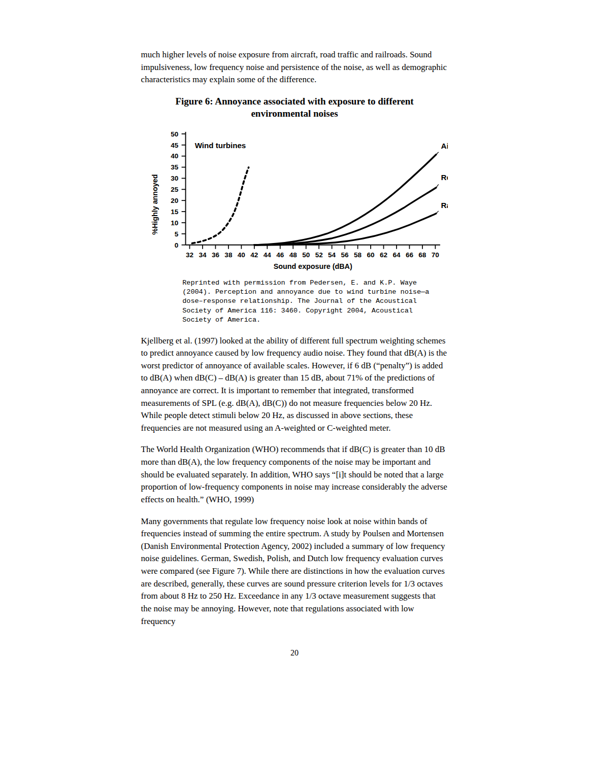much higher levels of noise exposure from aircraft, road traffic and railroads. Sound impulsiveness, low frequency noise and persistence of the noise, as well as demographic characteristics may explain some of the difference.
Figure 6: Annoyance associated with exposure to different
environmental noises
0 5 10 15 20 25 30 35 40 45 50 %Highly annoyed 32 34 36 38 40 42 44 46 48 50 52 54 56 58 60 62 64 66 68 70 Sound exposure (dBA) Wind turbines Aircraft Road traffic Railways
Reprinted with permission from Pedersen, E. and K.P. Waye (2004). Perception and annoyance due to wind turbine noise—a dose–response relationship. The Journal of the Acoustical Society of America 116: 3460. Copyright 2004, Acoustical Society of America.
Kjellberg et al. (1997) looked at the ability of different full spectrum weighting schemes to predict annoyance caused by low frequency audio noise. They found that dB(A) is the worst predictor of annoyance of available scales. However, if 6 dB (“penalty”) is added to dB(A) when dB(C) – dB(A) is greater than 15 dB, about 71% of the predictions of annoyance are correct. It is important to remember that integrated, transformed measurements of SPL (e.g. dB(A), dB(C)) do not measure frequencies below 20 Hz. While people detect stimuli below 20 Hz, as discussed in above sections, these frequencies are not measured using an A-weighted or C-weighted meter.
The World Health Organization (WHO) recommends that if dB(C) is greater than 10 dB more than dB(A), the low frequency components of the noise may be important and should be evaluated separately. In addition, WHO says “[i]t should be noted that a large proportion of low-frequency components in noise may increase considerably the adverse effects on health.” (WHO, 1999)
Many governments that regulate low frequency noise look at noise within bands of frequencies instead of summing the entire spectrum. A study by Poulsen and Mortensen (Danish Environmental Protection Agency, 2002) included a summary of low frequency noise guidelines. German, Swedish, Polish, and Dutch low frequency evaluation curves were compared (see Figure 7). While there are distinctions in how the evaluation curves are described, generally, these curves are sound pressure criterion levels for 1/3 octaves from about 8 Hz to 250 Hz. Exceedance in any 1/3 octave measurement suggests that the noise may be annoying. However, note that regulations associated with low frequency
20